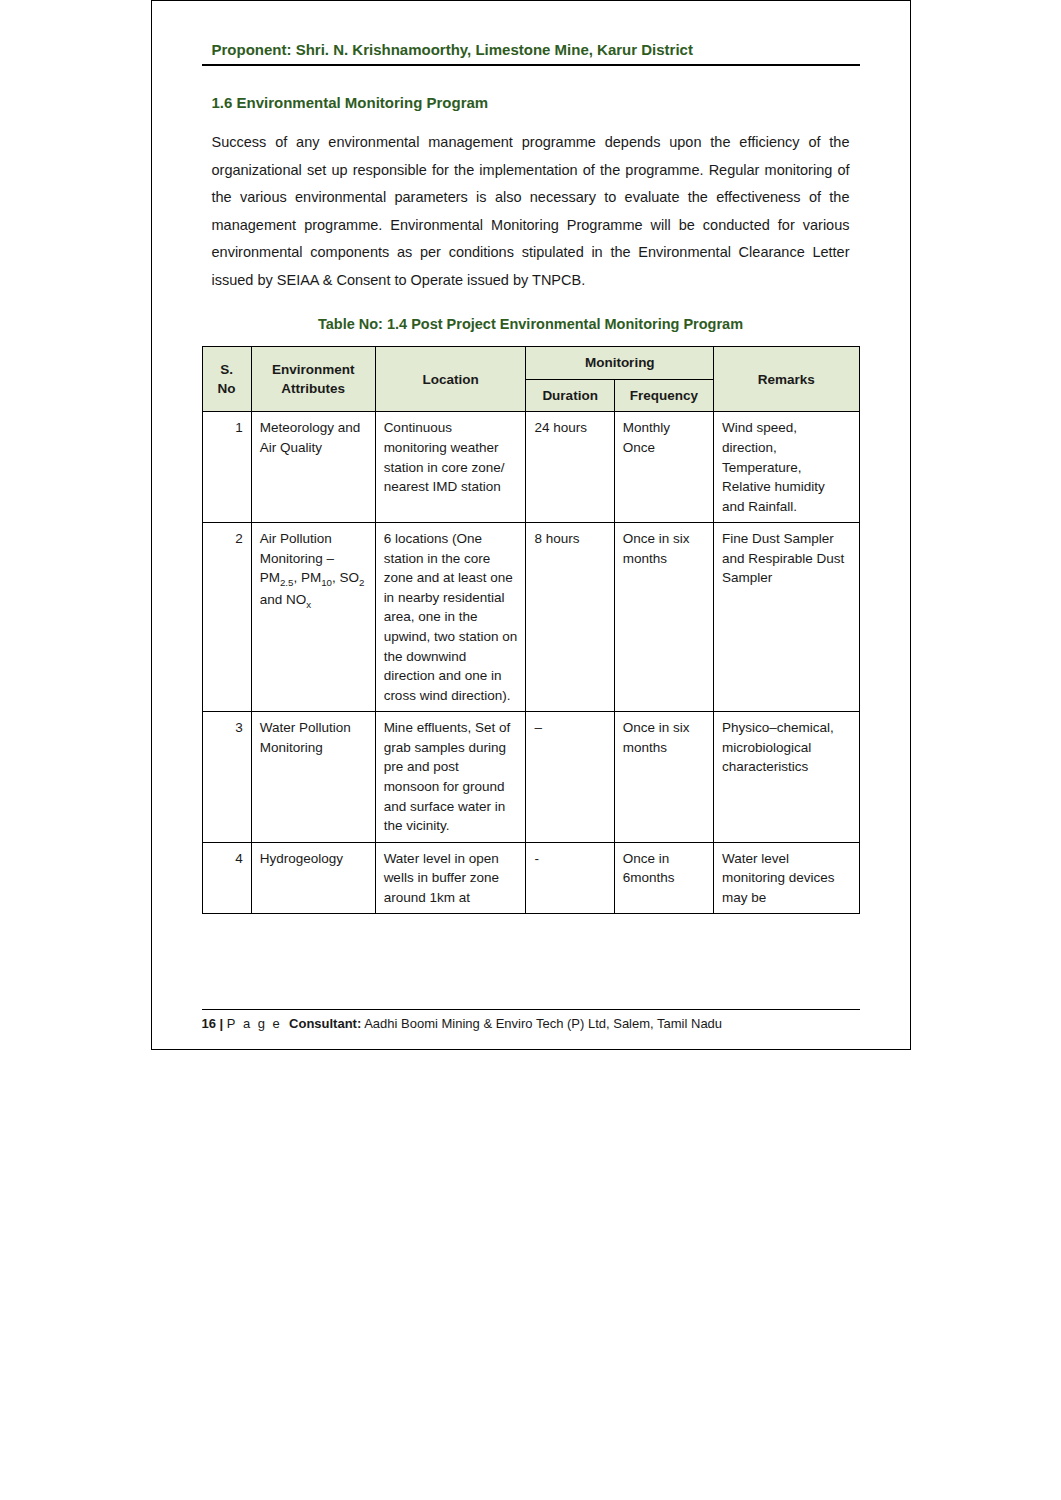Proponent: Shri. N. Krishnamoorthy, Limestone Mine, Karur District
1.6 Environmental Monitoring Program
Success of any environmental management programme depends upon the efficiency of the organizational set up responsible for the implementation of the programme. Regular monitoring of the various environmental parameters is also necessary to evaluate the effectiveness of the management programme. Environmental Monitoring Programme will be conducted for various environmental components as per conditions stipulated in the Environmental Clearance Letter issued by SEIAA & Consent to Operate issued by TNPCB.
Table No: 1.4 Post Project Environmental Monitoring Program
| S. No | Environment Attributes | Location | Monitoring | Remarks |
| --- | --- | --- | --- | --- |
| Duration | Frequency |
| 1 | Meteorology and Air Quality | Continuous monitoring weather station in core zone/ nearest IMD station | 24 hours | Monthly Once | Wind speed, direction, Temperature, Relative humidity and Rainfall. |
| 2 | Air Pollution Monitoring – PM 2.5 , PM 10 , SO 2 and NO x | 6 locations (One station in the core zone and at least one in nearby residential area, one in the upwind, two station on the downwind direction and one in cross wind direction). | 8 hours | Once in six months | Fine Dust Sampler and Respirable Dust Sampler |
| 3 | Water Pollution Monitoring | Mine effluents, Set of grab samples during pre and post monsoon for ground and surface water in the vicinity. | – | Once in six months | Physico–chemical, microbiological characteristics |
| 4 | Hydrogeology | Water level in open wells in buffer zone around 1km at | - | Once in 6months | Water level monitoring devices may be |
16 | P a g e Consultant: Aadhi Boomi Mining & Enviro Tech (P) Ltd, Salem, Tamil Nadu